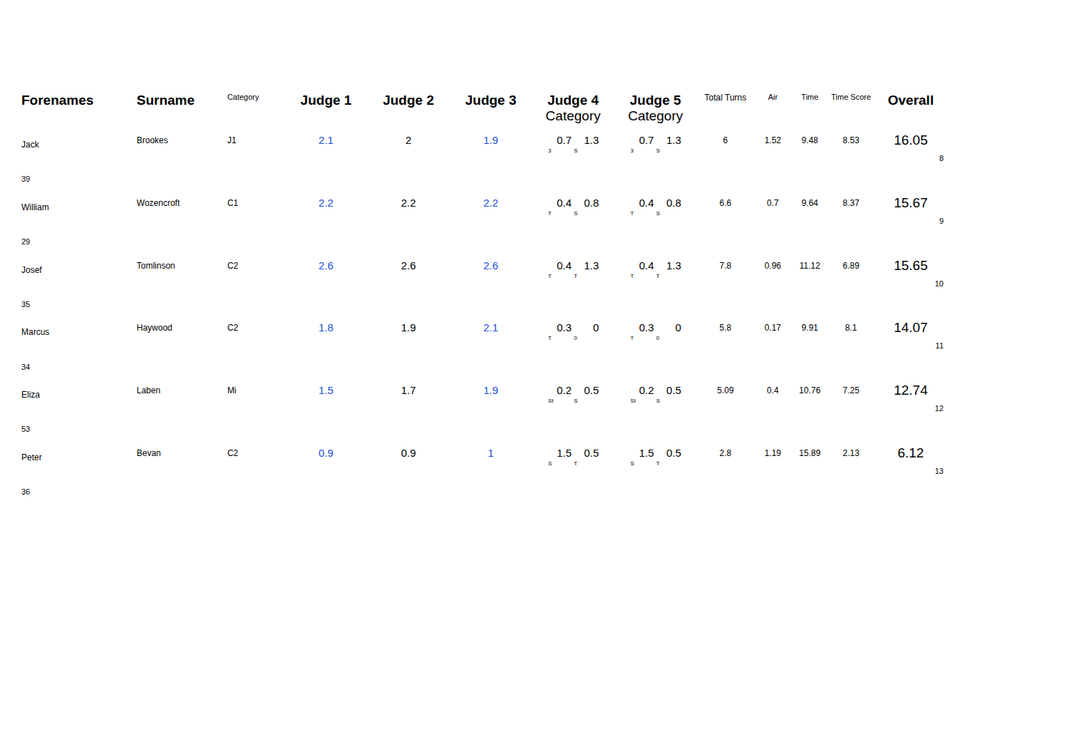| Forenames | Surname | Category | Judge 1 | Judge 2 | Judge 3 | Judge 4 Category | Judge 5 Category | Total Turns | Air | Time | Time Score | Overall |
| --- | --- | --- | --- | --- | --- | --- | --- | --- | --- | --- | --- | --- |
| Jack 39 | Brookes | J1 | 2.1 | 2 | 1.9 | 0.7 1.3 3 S | 0.7 1.3 3 S | 6 | 1.52 | 9.48 | 8.53 | 16.05 8 |
| William 29 | Wozencroft | C1 | 2.2 | 2.2 | 2.2 | 0.4 0.8 T S | 0.4 0.8 T S | 6.6 | 0.7 | 9.64 | 8.37 | 15.67 9 |
| Josef 35 | Tomlinson | C2 | 2.6 | 2.6 | 2.6 | 0.4 1.3 T T | 0.4 1.3 T T | 7.8 | 0.96 | 11.12 | 6.89 | 15.65 10 |
| Marcus 34 | Haywood | C2 | 1.8 | 1.9 | 2.1 | 0.3 0 T 0 | 0.3 0 T 0 | 5.8 | 0.17 | 9.91 | 8.1 | 14.07 11 |
| Eliza 53 | Laben | Mi | 1.5 | 1.7 | 1.9 | 0.2 0.5 St S | 0.2 0.5 St S | 5.09 | 0.4 | 10.76 | 7.25 | 12.74 12 |
| Peter 36 | Bevan | C2 | 0.9 | 0.9 | 1 | 1.5 0.5 S T | 1.5 0.5 S T | 2.8 | 1.19 | 15.89 | 2.13 | 6.12 13 |